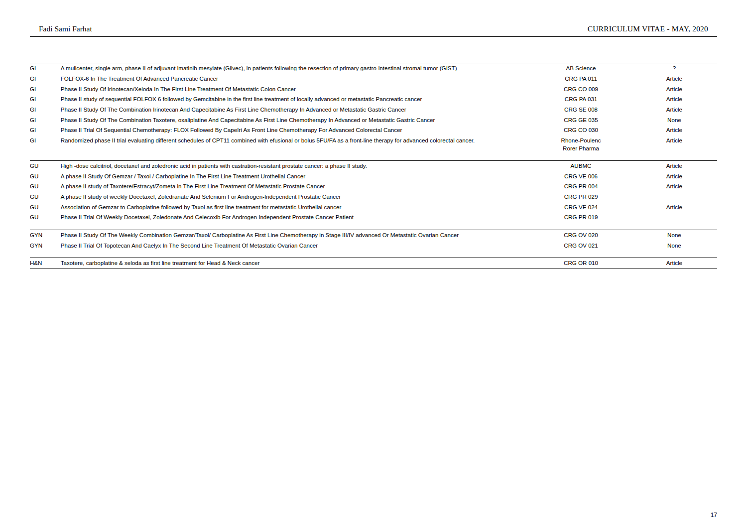Fadi Sami Farhat
CURRICULUM VITAE - MAY, 2020
| GI | A mulicenter, single arm, phase II of adjuvant imatinib mesylate (Glivec), in patients following the resection of primary gastro-intestinal stromal tumor (GIST) | AB Science | ? |
| GI | FOLFOX-6 In The Treatment Of Advanced Pancreatic Cancer | CRG PA 011 | Article |
| GI | Phase II Study Of Irinotecan/Xeloda In The First Line Treatment Of Metastatic Colon Cancer | CRG CO 009 | Article |
| GI | Phase II study of sequential FOLFOX 6 followed by Gemcitabine in the first line treatment of locally advanced or metastatic Pancreatic cancer | CRG PA 031 | Article |
| GI | Phase II Study Of The Combination Irinotecan And Capecitabine As First Line Chemotherapy In Advanced or Metastatic Gastric Cancer | CRG SE 008 | Article |
| GI | Phase II Study Of The Combination Taxotere, oxaliplatine And Capecitabine As First Line Chemotherapy In Advanced or Metastatic Gastric Cancer | CRG GE 035 | None |
| GI | Phase II Trial Of Sequential Chemotherapy: FLOX Followed By CapeIri As Front Line Chemotherapy For Advanced Colorectal Cancer | CRG CO 030 | Article |
| GI | Randomized phase II trial evaluating different schedules of CPT11 combined with efusional or bolus 5FU/FA as a front-line therapy for advanced colorectal cancer. | Rhone-Poulenc Rorer Pharma | Article |
| GU | High -dose calcitriol, docetaxel and zoledronic acid in patients with castration-resistant prostate cancer: a phase II study. | AUBMC | Article |
| GU | A phase II Study Of Gemzar / Taxol / Carboplatine In The First Line Treatment Urothelial Cancer | CRG VE 006 | Article |
| GU | A phase II study of Taxotere/Estracyt/Zometa in The First Line Treatment Of Metastatic Prostate Cancer | CRG PR 004 | Article |
| GU | A phase II study of weekly Docetaxel, Zoledranate And Selenium For Androgen-Independent Prostatic Cancer | CRG PR 029 | |
| GU | Association of Gemzar to Carboplatine followed by Taxol as first line treatment for metastatic Urothelial cancer | CRG VE 024 | Article |
| GU | Phase II Trial Of Weekly Docetaxel, Zoledonate And Celecoxib For Androgen Independent Prostate Cancer Patient | CRG PR 019 | |
| GYN | Phase II Study Of The Weekly Combination Gemzar/Taxol/ Carboplatine As First Line Chemotherapy in Stage III/IV advanced Or Metastatic Ovarian Cancer | CRG OV 020 | None |
| GYN | Phase II Trial Of Topotecan And Caelyx In The Second Line Treatment Of Metastatic Ovarian Cancer | CRG OV 021 | None |
| H&N | Taxotere, carboplatine & xeloda as first line treatment for Head & Neck cancer | CRG OR 010 | Article |
17